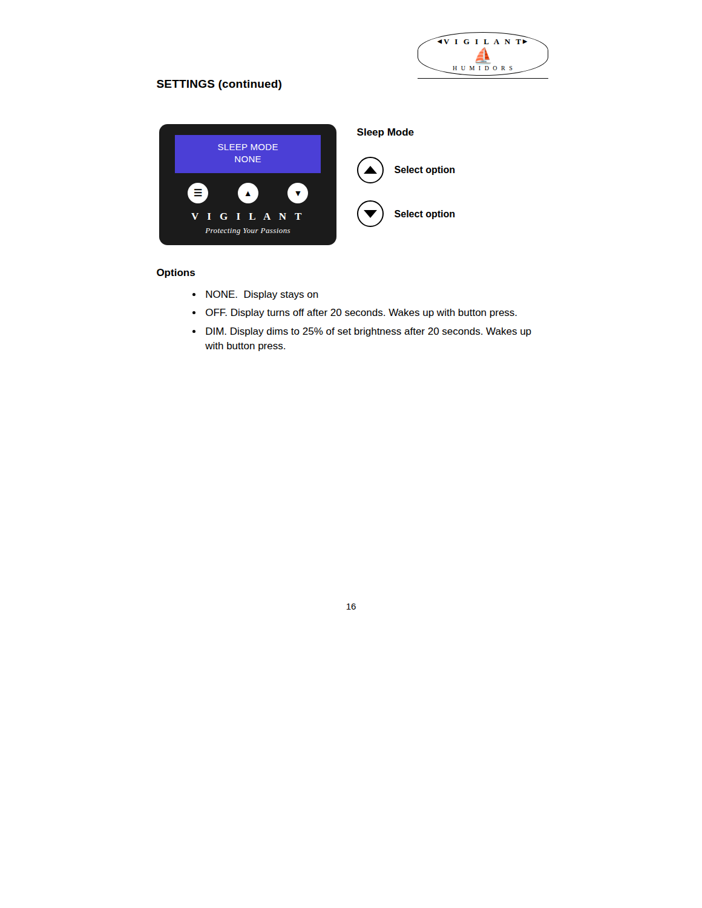V I G I L A N T ⛵ H U M I D O R S
SETTINGS (continued)
SLEEP MODE
NONE
☰
▲
▼
V I G I L A N T
Protecting Your Passions
Sleep Mode
Select option
Select option
Options
NONE. Display stays on
OFF. Display turns off after 20 seconds. Wakes up with button press.
DIM. Display dims to 25% of set brightness after 20 seconds. Wakes up with button press.
16